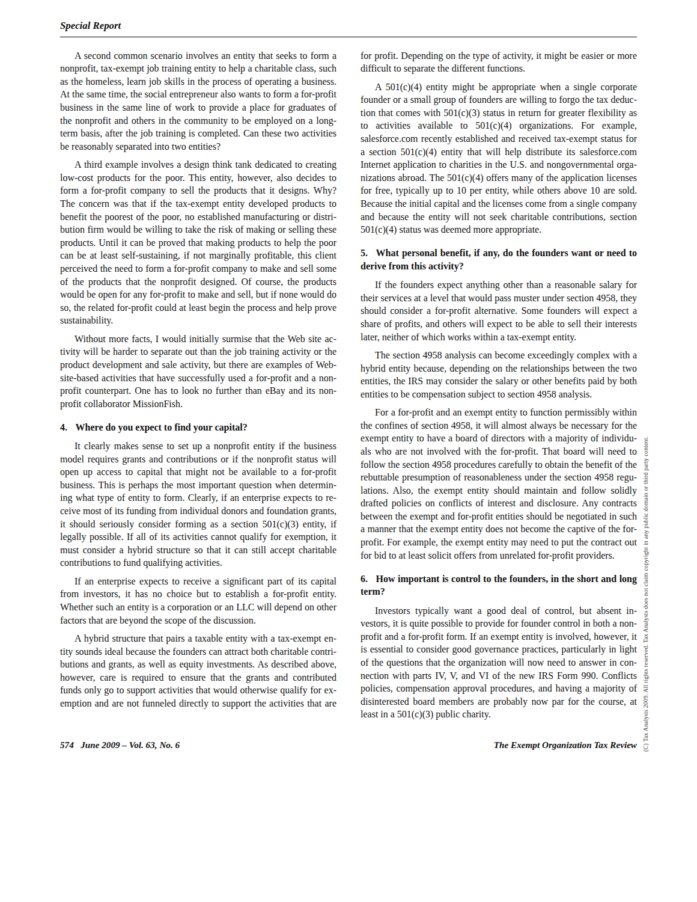(C) Tax Analysts 2009. All rights reserved. Tax Analysts does not claim copyright in any public domain or third party content.
Special Report
A second common scenario involves an entity that seeks to form a nonprofit, tax-exempt job training entity to help a charitable class, such as the homeless, learn job skills in the process of operating a business. At the same time, the social entrepreneur also wants to form a for-profit business in the same line of work to provide a place for graduates of the nonprofit and others in the community to be employed on a long-term basis, after the job training is completed. Can these two activities be reasonably separated into two entities?
A third example involves a design think tank dedicated to creating low-cost products for the poor. This entity, however, also decides to form a for-profit company to sell the products that it designs. Why? The concern was that if the tax-exempt entity developed products to benefit the poorest of the poor, no established manufacturing or distribution firm would be willing to take the risk of making or selling these products. Until it can be proved that making products to help the poor can be at least self-sustaining, if not marginally profitable, this client perceived the need to form a for-profit company to make and sell some of the products that the nonprofit designed. Of course, the products would be open for any for-profit to make and sell, but if none would do so, the related for-profit could at least begin the process and help prove sustainability.
Without more facts, I would initially surmise that the Web site activity will be harder to separate out than the job training activity or the product development and sale activity, but there are examples of Web-site-based activities that have successfully used a for-profit and a nonprofit counterpart. One has to look no further than eBay and its nonprofit collaborator MissionFish.
4. Where do you expect to find your capital?
It clearly makes sense to set up a nonprofit entity if the business model requires grants and contributions or if the nonprofit status will open up access to capital that might not be available to a for-profit business. This is perhaps the most important question when determining what type of entity to form. Clearly, if an enterprise expects to receive most of its funding from individual donors and foundation grants, it should seriously consider forming as a section 501(c)(3) entity, if legally possible. If all of its activities cannot qualify for exemption, it must consider a hybrid structure so that it can still accept charitable contributions to fund qualifying activities.
If an enterprise expects to receive a significant part of its capital from investors, it has no choice but to establish a for-profit entity. Whether such an entity is a corporation or an LLC will depend on other factors that are beyond the scope of the discussion.
A hybrid structure that pairs a taxable entity with a tax-exempt entity sounds ideal because the founders can attract both charitable contributions and grants, as well as equity investments. As described above, however, care is required to ensure that the grants and contributed funds only go to support activities that would otherwise qualify for exemption and are not funneled directly to support the activities that are for profit. Depending on the type of activity, it might be easier or more difficult to separate the different functions.
A 501(c)(4) entity might be appropriate when a single corporate founder or a small group of founders are willing to forgo the tax deduction that comes with 501(c)(3) status in return for greater flexibility as to activities available to 501(c)(4) organizations. For example, salesforce.com recently established and received tax-exempt status for a section 501(c)(4) entity that will help distribute its salesforce.com Internet application to charities in the U.S. and nongovernmental organizations abroad. The 501(c)(4) offers many of the application licenses for free, typically up to 10 per entity, while others above 10 are sold. Because the initial capital and the licenses come from a single company and because the entity will not seek charitable contributions, section 501(c)(4) status was deemed more appropriate.
5. What personal benefit, if any, do the founders want or need to derive from this activity?
If the founders expect anything other than a reasonable salary for their services at a level that would pass muster under section 4958, they should consider a for-profit alternative. Some founders will expect a share of profits, and others will expect to be able to sell their interests later, neither of which works within a tax-exempt entity.
The section 4958 analysis can become exceedingly complex with a hybrid entity because, depending on the relationships between the two entities, the IRS may consider the salary or other benefits paid by both entities to be compensation subject to section 4958 analysis.
For a for-profit and an exempt entity to function permissibly within the confines of section 4958, it will almost always be necessary for the exempt entity to have a board of directors with a majority of individuals who are not involved with the for-profit. That board will need to follow the section 4958 procedures carefully to obtain the benefit of the rebuttable presumption of reasonableness under the section 4958 regulations. Also, the exempt entity should maintain and follow solidly drafted policies on conflicts of interest and disclosure. Any contracts between the exempt and for-profit entities should be negotiated in such a manner that the exempt entity does not become the captive of the for-profit. For example, the exempt entity may need to put the contract out for bid to at least solicit offers from unrelated for-profit providers.
6. How important is control to the founders, in the short and long term?
Investors typically want a good deal of control, but absent investors, it is quite possible to provide for founder control in both a nonprofit and a for-profit form. If an exempt entity is involved, however, it is essential to consider good governance practices, particularly in light of the questions that the organization will now need to answer in connection with parts IV, V, and VI of the new IRS Form 990. Conflicts policies, compensation approval procedures, and having a majority of disinterested board members are probably now par for the course, at least in a 501(c)(3) public charity.
574 June 2009 – Vol. 63, No. 6
The Exempt Organization Tax Review